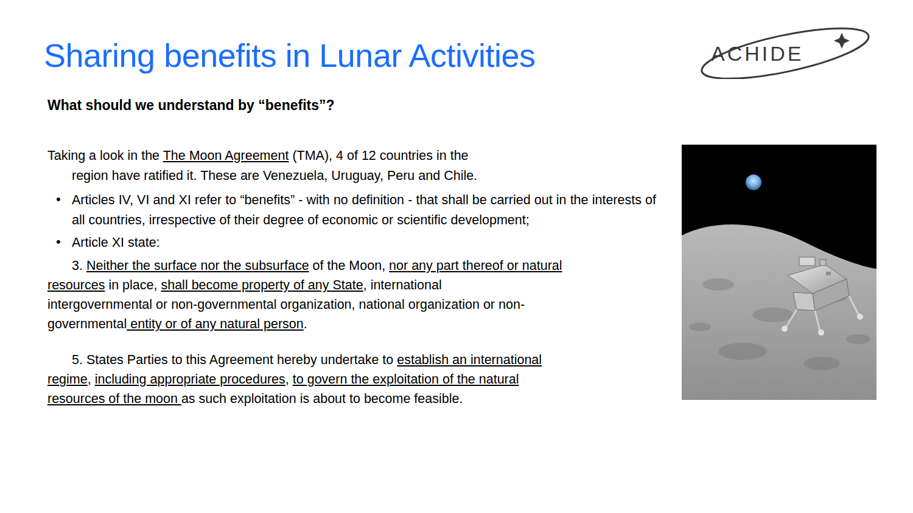Sharing benefits in Lunar Activities
ACHIDE
What should we understand by “benefits”?
Taking a look in the The Moon Agreement (TMA), 4 of 12 countries in the region have ratified it. These are Venezuela, Uruguay, Peru and Chile.
Articles IV, VI and XI refer to “benefits” - with no definition - that shall be carried out in the interests of all countries, irrespective of their degree of economic or scientific development;
Article XI state:
3. Neither the surface nor the subsurface of the Moon, nor any part thereof or natural
resources in place, shall become property of any State, international
intergovernmental or non-governmental organization, national organization or non-
governmental entity or of any natural person.
5. States Parties to this Agreement hereby undertake to establish an international
regime, including appropriate procedures, to govern the exploitation of the natural
resources of the moon as such exploitation is about to become feasible.